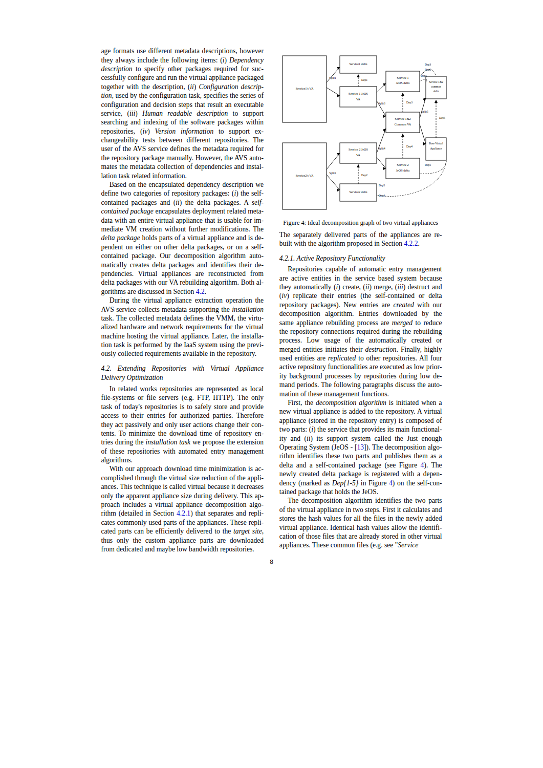age formats use different metadata descriptions, however they always include the following items: (i) Dependency description to specify other packages required for successfully configure and run the virtual appliance packaged together with the description, (ii) Configuration description, used by the configuration task, specifies the series of configuration and decision steps that result an executable service, (iii) Human readable description to support searching and indexing of the software packages within repositories, (iv) Version information to support exchangeability tests between different repositories. The user of the AVS service defines the metadata required for the repository package manually. However, the AVS automates the metadata collection of dependencies and installation task related information.
Based on the encapsulated dependency description we define two categories of repository packages: (i) the self-contained packages and (ii) the delta packages. A self-contained package encapsulates deployment related metadata with an entire virtual appliance that is usable for immediate VM creation without further modifications. The delta package holds parts of a virtual appliance and is dependent on either on other delta packages, or on a self-contained package. Our decomposition algorithm automatically creates delta packages and identifies their dependencies. Virtual appliances are reconstructed from delta packages with our VA rebuilding algorithm. Both algorithms are discussed in Section 4.2.
During the virtual appliance extraction operation the AVS service collects metadata supporting the installation task. The collected metadata defines the VMM, the virtualized hardware and network requirements for the virtual machine hosting the virtual appliance. Later, the installation task is performed by the IaaS system using the previously collected requirements available in the repository.
4.2. Extending Repositories with Virtual Appliance Delivery Optimization
In related works repositories are represented as local file-systems or file servers (e.g. FTP, HTTP). The only task of today's repositories is to safely store and provide access to their entries for authorized parties. Therefore they act passively and only user actions change their contents. To minimize the download time of repository entries during the installation task we propose the extension of these repositories with automated entry management algorithms.
With our approach download time minimization is accomplished through the virtual size reduction of the appliances. This technique is called virtual because it decreases only the apparent appliance size during delivery. This approach includes a virtual appliance decomposition algorithm (detailed in Section 4.2.1) that separates and replicates commonly used parts of the appliances. These replicated parts can be efficiently delivered to the target site, thus only the custom appliance parts are downloaded from dedicated and maybe low bandwidth repositories.
Service1's VA Service2's VA Service1 delta Service 1 JeOS VA Service 1 JeOS delta Service 1&2 common delta Service 1&2 Common VA Base Virtual Appliance Service 2 JeOS VA Service 2 JeOS delta Service2 delta Split1 Dep1 Split2 Dep2 Split3 Split4 Dep3 Dep4 Split5 Dep5 Dep3 Dep5 Dep5 Dep5 Dep4 Dep5
Figure 4: Ideal decomposition graph of two virtual appliances
The separately delivered parts of the appliances are rebuilt with the algorithm proposed in Section 4.2.2.
4.2.1. Active Repository Functionality
Repositories capable of automatic entry management are active entities in the service based system because they automatically (i) create, (ii) merge, (iii) destruct and (iv) replicate their entries (the self-contained or delta repository packages). New entries are created with our decomposition algorithm. Entries downloaded by the same appliance rebuilding process are merged to reduce the repository connections required during the rebuilding process. Low usage of the automatically created or merged entities initiates their destruction. Finally, highly used entities are replicated to other repositories. All four active repository functionalities are executed as low priority background processes by repositories during low demand periods. The following paragraphs discuss the automation of these management functions.
First, the decomposition algorithm is initiated when a new virtual appliance is added to the repository. A virtual appliance (stored in the repository entry) is composed of two parts: (i) the service that provides its main functionality and (ii) its support system called the Just enough Operating System (JeOS - [13]). The decomposition algorithm identifies these two parts and publishes them as a delta and a self-contained package (see Figure 4). The newly created delta package is registered with a dependency (marked as Dep{1-5} in Figure 4) on the self-contained package that holds the JeOS.
The decomposition algorithm identifies the two parts of the virtual appliance in two steps. First it calculates and stores the hash values for all the files in the newly added virtual appliance. Identical hash values allow the identification of those files that are already stored in other virtual appliances. These common files (e.g. see "Service
8